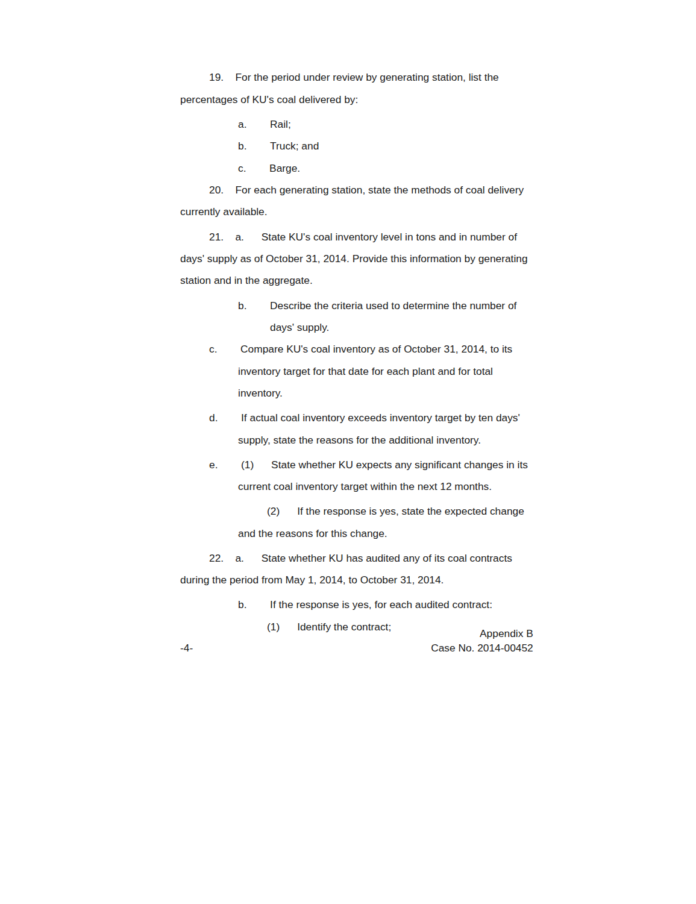19. For the period under review by generating station, list the percentages of KU's coal delivered by:
a. Rail;
b. Truck; and
c. Barge.
20. For each generating station, state the methods of coal delivery currently available.
21. a. State KU's coal inventory level in tons and in number of days' supply as of October 31, 2014. Provide this information by generating station and in the aggregate.
b. Describe the criteria used to determine the number of days' supply.
c. Compare KU's coal inventory as of October 31, 2014, to its inventory target for that date for each plant and for total inventory.
d. If actual coal inventory exceeds inventory target by ten days' supply, state the reasons for the additional inventory.
e. (1) State whether KU expects any significant changes in its current coal inventory target within the next 12 months.
(2) If the response is yes, state the expected change and the reasons for this change.
22. a. State whether KU has audited any of its coal contracts during the period from May 1, 2014, to October 31, 2014.
b. If the response is yes, for each audited contract:
(1) Identify the contract;
-4-
Appendix B
Case No. 2014-00452